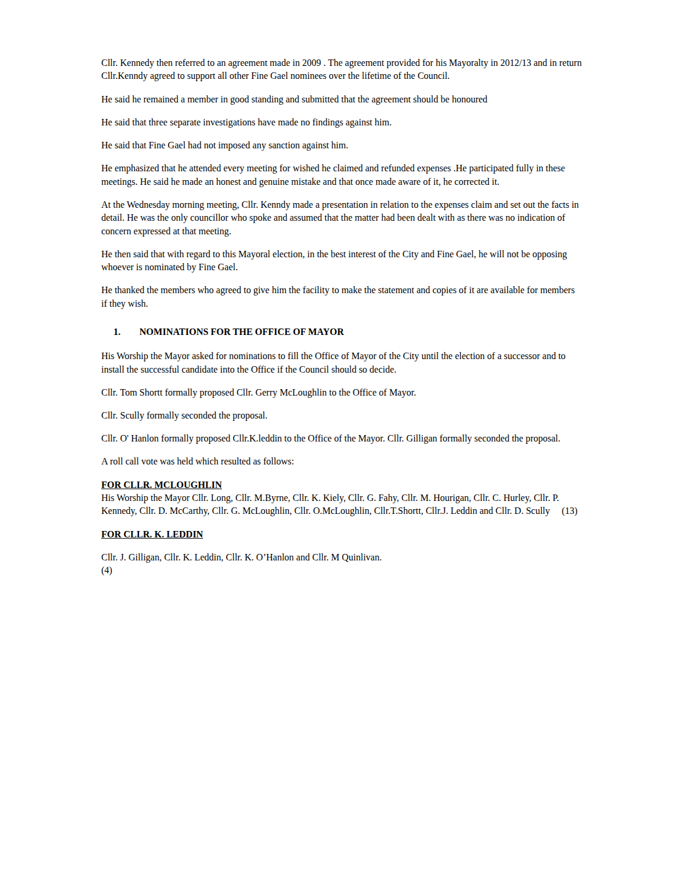Cllr. Kennedy then referred to an agreement made in 2009 . The agreement provided for his Mayoralty in 2012/13 and in return Cllr.Kenndy agreed to support all other Fine Gael nominees over the lifetime of the Council.
He said he remained a member in good standing and submitted that the agreement should be honoured
He said that three separate investigations have made no findings against him.
He said that Fine Gael had not imposed any sanction against him.
He emphasized that he attended every meeting for wished he claimed and refunded expenses .He participated fully in these meetings. He said he made an honest and genuine mistake and that once made aware of it, he corrected it.
At the Wednesday morning meeting, Cllr. Kenndy made a presentation in relation to the expenses claim and set out the facts in detail. He was the only councillor who spoke and assumed that the matter had been dealt with as there was no indication of concern expressed at that meeting.
He then said that with regard to this Mayoral election, in the best interest of the City and Fine Gael, he will not be opposing whoever is nominated by Fine Gael.
He thanked the members who agreed to give him the facility to make the statement and copies of it are available for members if they wish.
1. NOMINATIONS FOR THE OFFICE OF MAYOR
His Worship the Mayor asked for nominations to fill the Office of Mayor of the City until the election of a successor and to install the successful candidate into the Office if the Council should so decide.
Cllr. Tom Shortt formally proposed Cllr. Gerry McLoughlin to the Office of Mayor.
Cllr. Scully formally seconded the proposal.
Cllr. O' Hanlon formally proposed Cllr.K.leddin to the Office of the Mayor. Cllr. Gilligan formally seconded the proposal.
A roll call vote was held which resulted as follows:
For Cllr. McLoughlin
His Worship the Mayor Cllr. Long, Cllr. M.Byrne, Cllr. K. Kiely, Cllr. G. Fahy, Cllr. M. Hourigan, Cllr. C. Hurley, Cllr. P. Kennedy, Cllr. D. McCarthy, Cllr. G. McLoughlin, Cllr. O.McLoughlin, Cllr.T.Shortt, Cllr.J. Leddin and Cllr. D. Scully (13)
For Cllr. K. Leddin
Cllr. J. Gilligan, Cllr. K. Leddin, Cllr. K. O’Hanlon and Cllr. M Quinlivan.
(4)